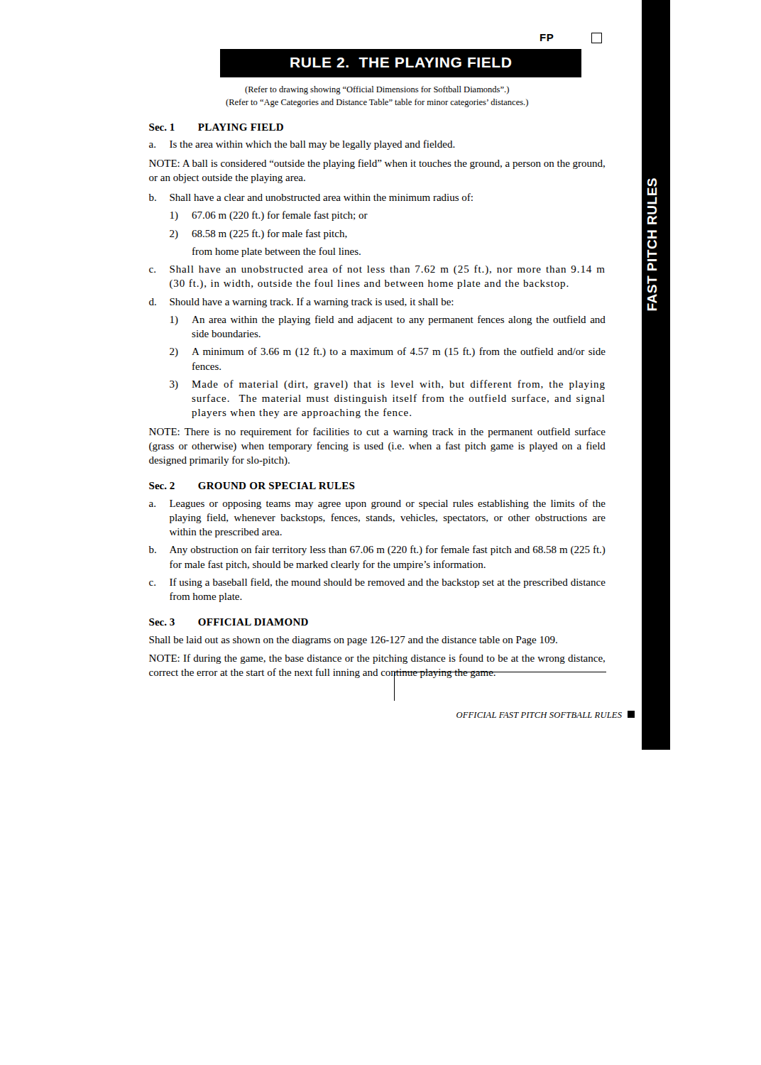FAST PITCH RULES
FP
RULE 2. THE PLAYING FIELD
(Refer to drawing showing “Official Dimensions for Softball Diamonds”.)
(Refer to “Age Categories and Distance Table” table for minor categories’ distances.)
Sec. 1 PLAYING FIELD
a.
Is the area within which the ball may be legally played and fielded.
NOTE: A ball is considered “outside the playing field” when it touches the ground, a person on the ground, or an object outside the playing area.
b.
Shall have a clear and unobstructed area within the minimum radius of:
1)
67.06 m (220 ft.) for female fast pitch; or
2)
68.58 m (225 ft.) for male fast pitch,
from home plate between the foul lines.
c.
Shall have an unobstructed area of not less than 7.62 m (25 ft.), nor more than 9.14 m (30 ft.), in width, outside the foul lines and between home plate and the backstop.
d.
Should have a warning track. If a warning track is used, it shall be:
1)
An area within the playing field and adjacent to any permanent fences along the outfield and side boundaries.
2)
A minimum of 3.66 m (12 ft.) to a maximum of 4.57 m (15 ft.) from the outfield and/or side fences.
3)
Made of material (dirt, gravel) that is level with, but different from, the playing surface. The material must distinguish itself from the outfield surface, and signal players when they are approaching the fence.
NOTE: There is no requirement for facilities to cut a warning track in the permanent outfield surface (grass or otherwise) when temporary fencing is used (i.e. when a fast pitch game is played on a field designed primarily for slo-pitch).
Sec. 2 GROUND OR SPECIAL RULES
a.
Leagues or opposing teams may agree upon ground or special rules establishing the limits of the playing field, whenever backstops, fences, stands, vehicles, spectators, or other obstructions are within the prescribed area.
b.
Any obstruction on fair territory less than 67.06 m (220 ft.) for female fast pitch and 68.58 m (225 ft.) for male fast pitch, should be marked clearly for the umpire’s information.
c.
If using a baseball field, the mound should be removed and the backstop set at the prescribed distance from home plate.
Sec. 3 OFFICIAL DIAMOND
Shall be laid out as shown on the diagrams on page 126-127 and the distance table on Page 109.
NOTE: If during the game, the base distance or the pitching distance is found to be at the wrong distance, correct the error at the start of the next full inning and continue playing the game.
OFFICIAL FAST PITCH SOFTBALL RULES